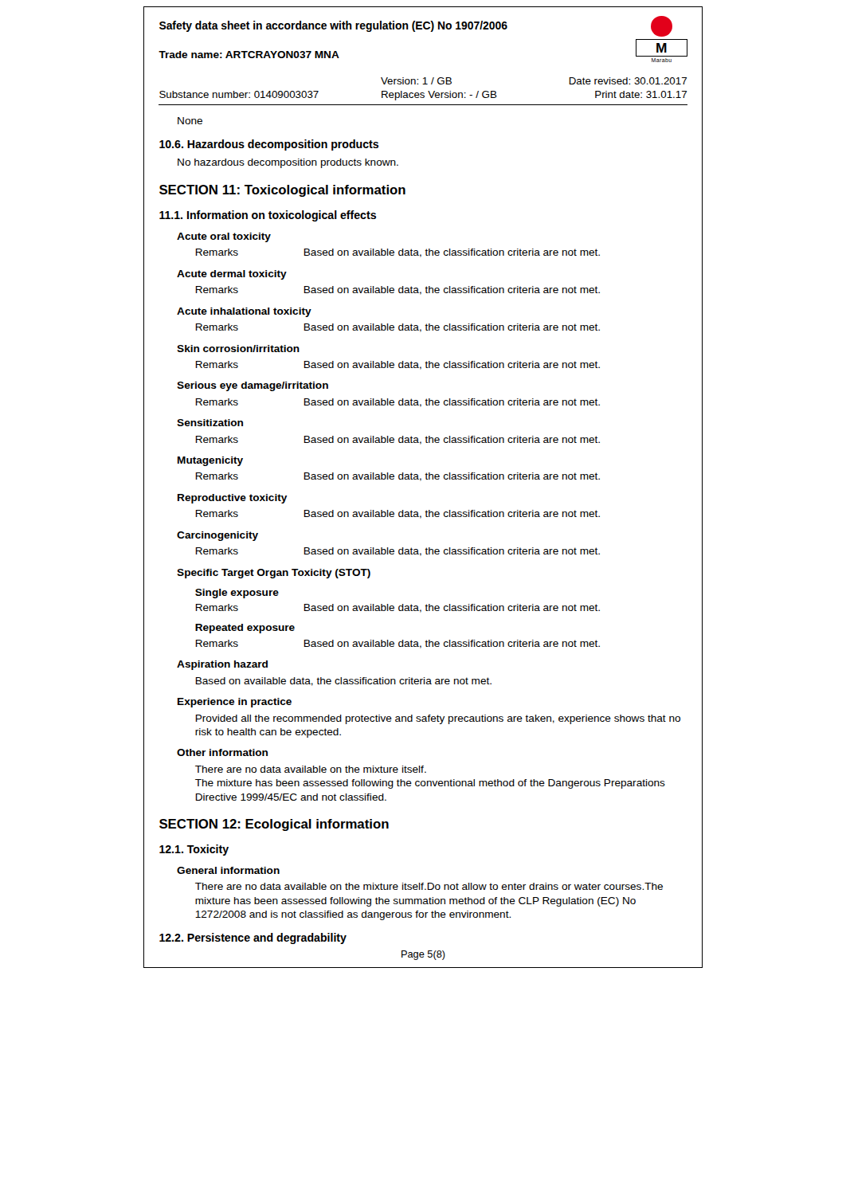M
Marabu
Safety data sheet in accordance with regulation (EC) No 1907/2006
Trade name: ARTCRAYON037 MNA
| | Version: 1 / GB | Date revised: 30.01.2017 |
| Substance number: 01409003037 | Replaces Version: - / GB | Print date: 31.01.17 |
None
10.6. Hazardous decomposition products
No hazardous decomposition products known.
SECTION 11: Toxicological information
11.1. Information on toxicological effects
Acute oral toxicity
Remarks
Based on available data, the classification criteria are not met.
Acute dermal toxicity
Remarks
Based on available data, the classification criteria are not met.
Acute inhalational toxicity
Remarks
Based on available data, the classification criteria are not met.
Skin corrosion/irritation
Remarks
Based on available data, the classification criteria are not met.
Serious eye damage/irritation
Remarks
Based on available data, the classification criteria are not met.
Sensitization
Remarks
Based on available data, the classification criteria are not met.
Mutagenicity
Remarks
Based on available data, the classification criteria are not met.
Reproductive toxicity
Remarks
Based on available data, the classification criteria are not met.
Carcinogenicity
Remarks
Based on available data, the classification criteria are not met.
Specific Target Organ Toxicity (STOT)
Single exposure
Remarks
Based on available data, the classification criteria are not met.
Repeated exposure
Remarks
Based on available data, the classification criteria are not met.
Aspiration hazard
Based on available data, the classification criteria are not met.
Experience in practice
Provided all the recommended protective and safety precautions are taken, experience shows that no risk to health can be expected.
Other information
There are no data available on the mixture itself.
The mixture has been assessed following the conventional method of the Dangerous Preparations Directive 1999/45/EC and not classified.
SECTION 12: Ecological information
12.1. Toxicity
General information
There are no data available on the mixture itself.Do not allow to enter drains or water courses.The mixture has been assessed following the summation method of the CLP Regulation (EC) No 1272/2008 and is not classified as dangerous for the environment.
12.2. Persistence and degradability
Page 5(8)